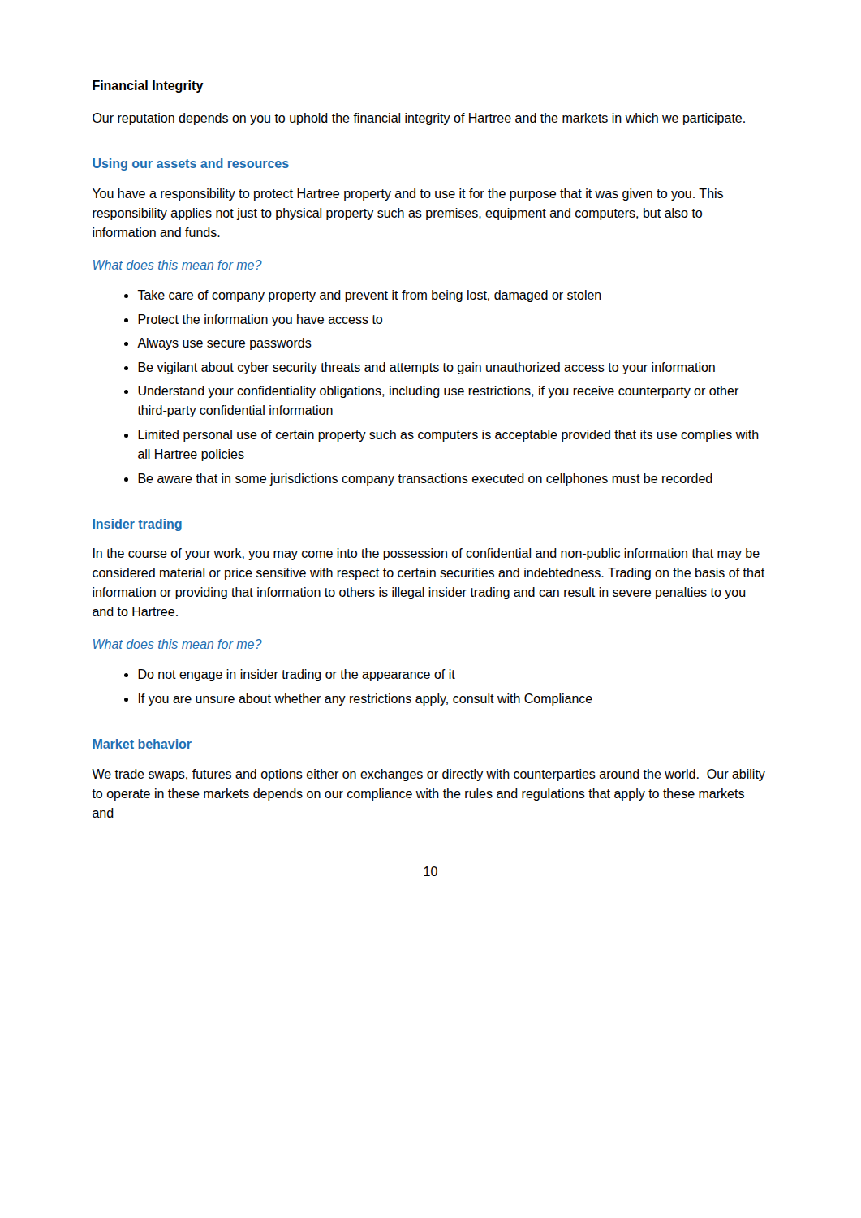Financial Integrity
Our reputation depends on you to uphold the financial integrity of Hartree and the markets in which we participate.
Using our assets and resources
You have a responsibility to protect Hartree property and to use it for the purpose that it was given to you. This responsibility applies not just to physical property such as premises, equipment and computers, but also to information and funds.
What does this mean for me?
Take care of company property and prevent it from being lost, damaged or stolen
Protect the information you have access to
Always use secure passwords
Be vigilant about cyber security threats and attempts to gain unauthorized access to your information
Understand your confidentiality obligations, including use restrictions, if you receive counterparty or other third-party confidential information
Limited personal use of certain property such as computers is acceptable provided that its use complies with all Hartree policies
Be aware that in some jurisdictions company transactions executed on cellphones must be recorded
Insider trading
In the course of your work, you may come into the possession of confidential and non-public information that may be considered material or price sensitive with respect to certain securities and indebtedness. Trading on the basis of that information or providing that information to others is illegal insider trading and can result in severe penalties to you and to Hartree.
What does this mean for me?
Do not engage in insider trading or the appearance of it
If you are unsure about whether any restrictions apply, consult with Compliance
Market behavior
We trade swaps, futures and options either on exchanges or directly with counterparties around the world. Our ability to operate in these markets depends on our compliance with the rules and regulations that apply to these markets and
10